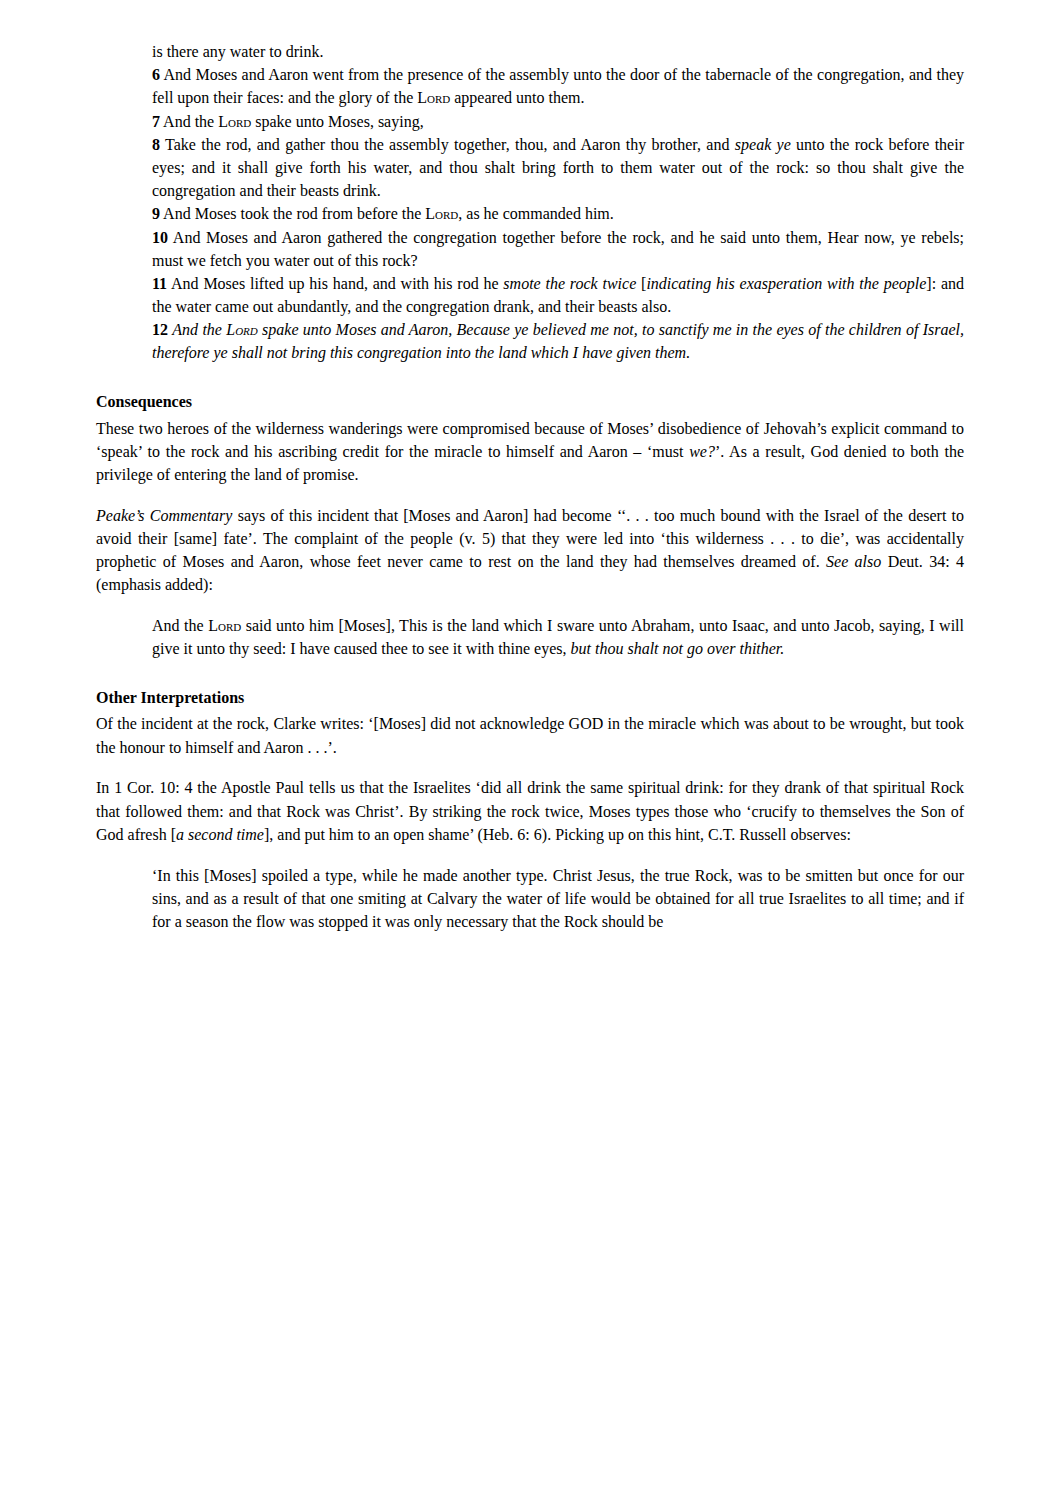is there any water to drink.
6 And Moses and Aaron went from the presence of the assembly unto the door of the tabernacle of the congregation, and they fell upon their faces: and the glory of the Lord appeared unto them.
7 And the Lord spake unto Moses, saying,
8 Take the rod, and gather thou the assembly together, thou, and Aaron thy brother, and speak ye unto the rock before their eyes; and it shall give forth his water, and thou shalt bring forth to them water out of the rock: so thou shalt give the congregation and their beasts drink.
9 And Moses took the rod from before the Lord, as he commanded him.
10 And Moses and Aaron gathered the congregation together before the rock, and he said unto them, Hear now, ye rebels; must we fetch you water out of this rock?
11 And Moses lifted up his hand, and with his rod he smote the rock twice [indicating his exasperation with the people]: and the water came out abundantly, and the congregation drank, and their beasts also.
12 And the Lord spake unto Moses and Aaron, Because ye believed me not, to sanctify me in the eyes of the children of Israel, therefore ye shall not bring this congregation into the land which I have given them.
Consequences
These two heroes of the wilderness wanderings were compromised because of Moses’ disobedience of Jehovah’s explicit command to ‘speak’ to the rock and his ascribing credit for the miracle to himself and Aaron – ‘must we?’. As a result, God denied to both the privilege of entering the land of promise.
Peake’s Commentary says of this incident that [Moses and Aaron] had become ‘‘. . . too much bound with the Israel of the desert to avoid their [same] fate’. The complaint of the people (v. 5) that they were led into ‘this wilderness . . . to die’, was accidentally prophetic of Moses and Aaron, whose feet never came to rest on the land they had themselves dreamed of. See also Deut. 34: 4 (emphasis added):
And the Lord said unto him [Moses], This is the land which I sware unto Abraham, unto Isaac, and unto Jacob, saying, I will give it unto thy seed: I have caused thee to see it with thine eyes, but thou shalt not go over thither.
Other Interpretations
Of the incident at the rock, Clarke writes: ‘[Moses] did not acknowledge GOD in the miracle which was about to be wrought, but took the honour to himself and Aaron . . .’.
In 1 Cor. 10: 4 the Apostle Paul tells us that the Israelites ‘did all drink the same spiritual drink: for they drank of that spiritual Rock that followed them: and that Rock was Christ’. By striking the rock twice, Moses types those who ‘crucify to themselves the Son of God afresh [a second time], and put him to an open shame’ (Heb. 6: 6). Picking up on this hint, C.T. Russell observes:
‘In this [Moses] spoiled a type, while he made another type. Christ Jesus, the true Rock, was to be smitten but once for our sins, and as a result of that one smiting at Calvary the water of life would be obtained for all true Israelites to all time; and if for a season the flow was stopped it was only necessary that the Rock should be